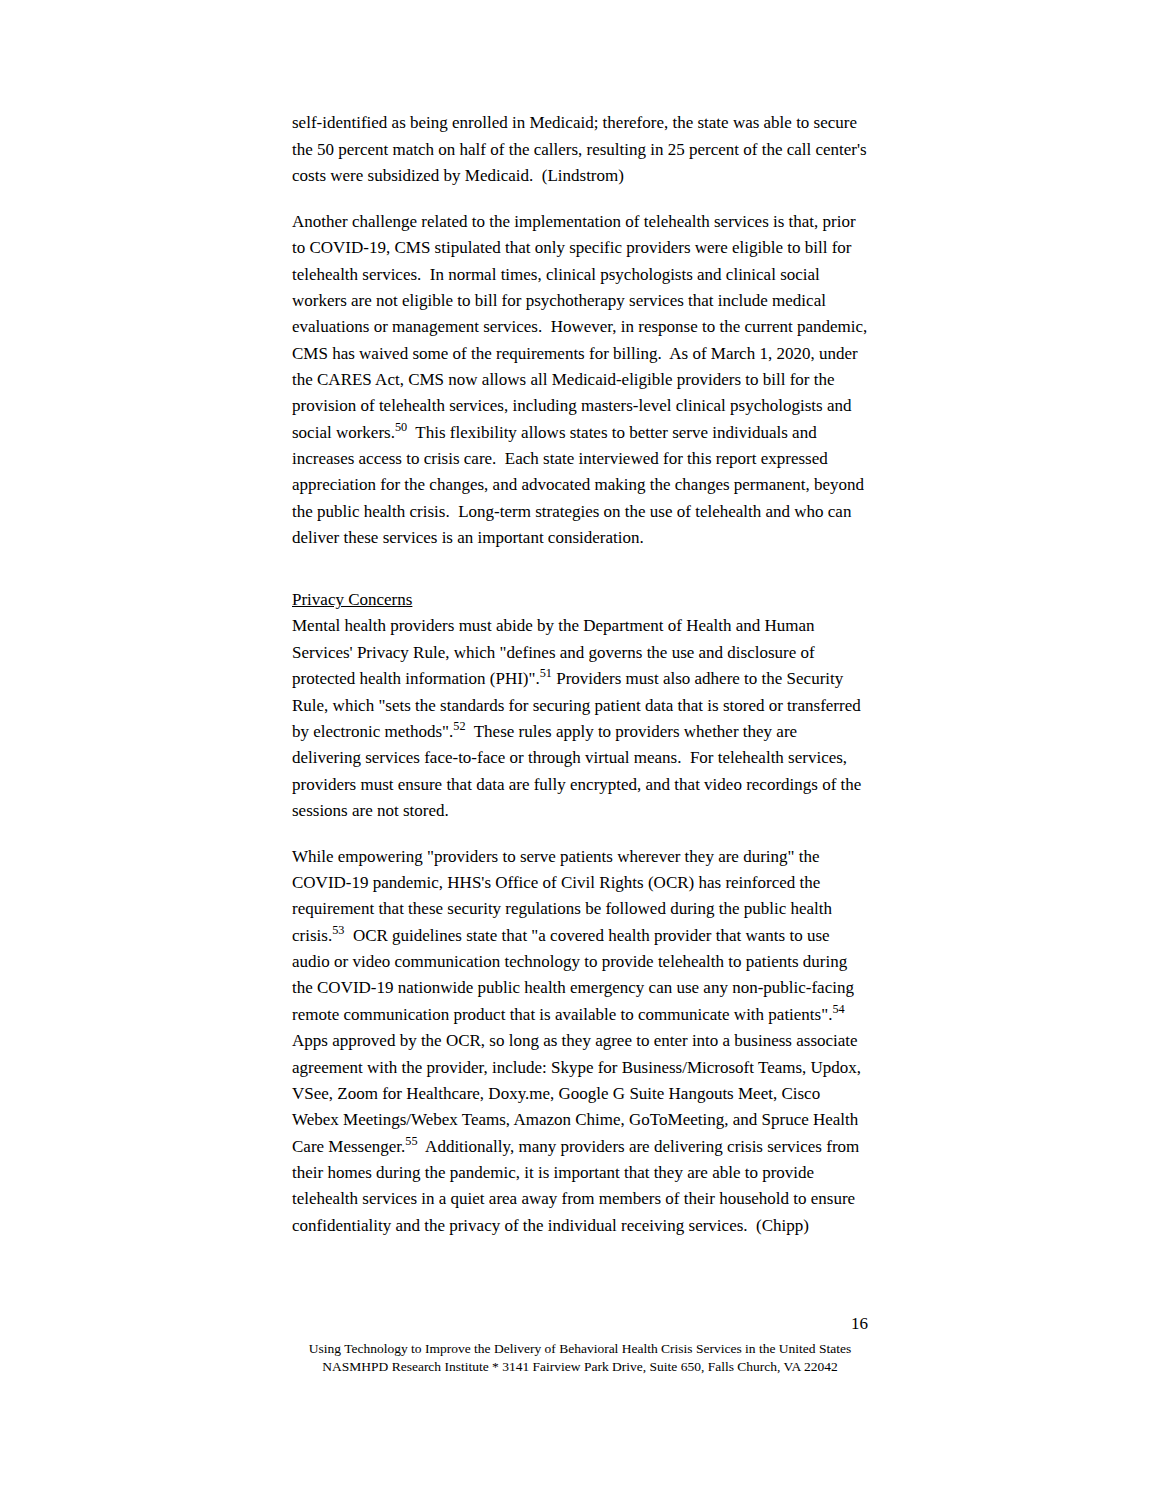self-identified as being enrolled in Medicaid; therefore, the state was able to secure the 50 percent match on half of the callers, resulting in 25 percent of the call center's costs were subsidized by Medicaid. (Lindstrom)
Another challenge related to the implementation of telehealth services is that, prior to COVID-19, CMS stipulated that only specific providers were eligible to bill for telehealth services. In normal times, clinical psychologists and clinical social workers are not eligible to bill for psychotherapy services that include medical evaluations or management services. However, in response to the current pandemic, CMS has waived some of the requirements for billing. As of March 1, 2020, under the CARES Act, CMS now allows all Medicaid-eligible providers to bill for the provision of telehealth services, including masters-level clinical psychologists and social workers.50 This flexibility allows states to better serve individuals and increases access to crisis care. Each state interviewed for this report expressed appreciation for the changes, and advocated making the changes permanent, beyond the public health crisis. Long-term strategies on the use of telehealth and who can deliver these services is an important consideration.
Privacy Concerns
Mental health providers must abide by the Department of Health and Human Services' Privacy Rule, which "defines and governs the use and disclosure of protected health information (PHI)".51 Providers must also adhere to the Security Rule, which "sets the standards for securing patient data that is stored or transferred by electronic methods".52 These rules apply to providers whether they are delivering services face-to-face or through virtual means. For telehealth services, providers must ensure that data are fully encrypted, and that video recordings of the sessions are not stored.
While empowering "providers to serve patients wherever they are during" the COVID-19 pandemic, HHS's Office of Civil Rights (OCR) has reinforced the requirement that these security regulations be followed during the public health crisis.53 OCR guidelines state that "a covered health provider that wants to use audio or video communication technology to provide telehealth to patients during the COVID-19 nationwide public health emergency can use any non-public-facing remote communication product that is available to communicate with patients".54 Apps approved by the OCR, so long as they agree to enter into a business associate agreement with the provider, include: Skype for Business/Microsoft Teams, Updox, VSee, Zoom for Healthcare, Doxy.me, Google G Suite Hangouts Meet, Cisco Webex Meetings/Webex Teams, Amazon Chime, GoToMeeting, and Spruce Health Care Messenger.55 Additionally, many providers are delivering crisis services from their homes during the pandemic, it is important that they are able to provide telehealth services in a quiet area away from members of their household to ensure confidentiality and the privacy of the individual receiving services. (Chipp)
16
Using Technology to Improve the Delivery of Behavioral Health Crisis Services in the United States
NASMHPD Research Institute * 3141 Fairview Park Drive, Suite 650, Falls Church, VA 22042